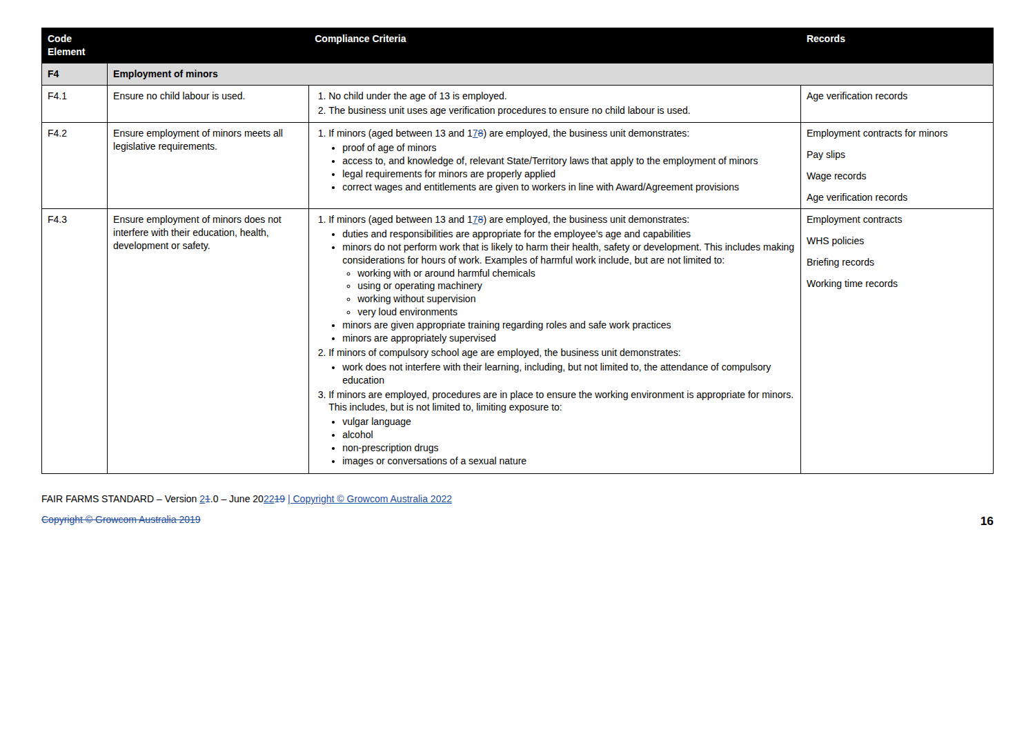| Code Element | | Compliance Criteria | Records |
| --- | --- | --- | --- |
| F4 | Employment of minors |
| F4.1 | Ensure no child labour is used. | No child under the age of 13 is employed. The business unit uses age verification procedures to ensure no child labour is used. | Age verification records |
| F4.2 | Ensure employment of minors meets all legislative requirements. | If minors (aged between 13 and 1 7 8 ) are employed, the business unit demonstrates: proof of age of minors access to, and knowledge of, relevant State/Territory laws that apply to the employment of minors legal requirements for minors are properly applied correct wages and entitlements are given to workers in line with Award/Agreement provisions | Employment contracts for minors Pay slips Wage records Age verification records |
| F4.3 | Ensure employment of minors does not interfere with their education, health, development or safety. | If minors (aged between 13 and 1 7 8 ) are employed, the business unit demonstrates: duties and responsibilities are appropriate for the employee’s age and capabilities minors do not perform work that is likely to harm their health, safety or development. This includes making considerations for hours of work. Examples of harmful work include, but are not limited to: working with or around harmful chemicals using or operating machinery working without supervision very loud environments minors are given appropriate training regarding roles and safe work practices minors are appropriately supervised If minors of compulsory school age are employed, the business unit demonstrates: work does not interfere with their learning, including, but not limited to, the attendance of compulsory education If minors are employed, procedures are in place to ensure the working environment is appropriate for minors. This includes, but is not limited to, limiting exposure to: vulgar language alcohol non-prescription drugs images or conversations of a sexual nature | Employment contracts WHS policies Briefing records Working time records |
FAIR FARMS STANDARD – Version 21.0 – June 202219 | Copyright © Growcom Australia 2022
16 Copyright © Growcom Australia 2019